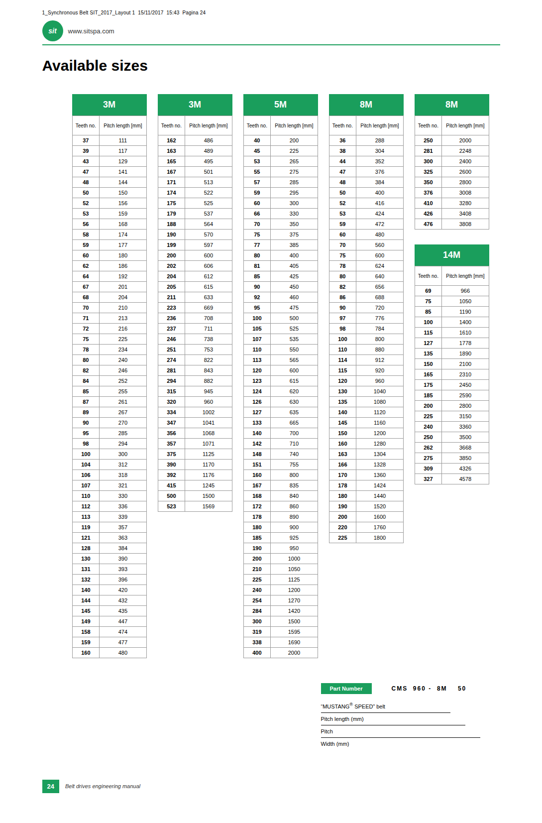1_Synchronous Belt SIT_2017_Layout 1 15/11/2017 15:43 Pagina 24
sit
www.sitspa.com
Available sizes
3M
| Teeth no. | Pitch length [mm] |
| --- | --- |
| 37 | 111 |
| 39 | 117 |
| 43 | 129 |
| 47 | 141 |
| 48 | 144 |
| 50 | 150 |
| 52 | 156 |
| 53 | 159 |
| 56 | 168 |
| 58 | 174 |
| 59 | 177 |
| 60 | 180 |
| 62 | 186 |
| 64 | 192 |
| 67 | 201 |
| 68 | 204 |
| 70 | 210 |
| 71 | 213 |
| 72 | 216 |
| 75 | 225 |
| 78 | 234 |
| 80 | 240 |
| 82 | 246 |
| 84 | 252 |
| 85 | 255 |
| 87 | 261 |
| 89 | 267 |
| 90 | 270 |
| 95 | 285 |
| 98 | 294 |
| 100 | 300 |
| 104 | 312 |
| 106 | 318 |
| 107 | 321 |
| 110 | 330 |
| 112 | 336 |
| 113 | 339 |
| 119 | 357 |
| 121 | 363 |
| 128 | 384 |
| 130 | 390 |
| 131 | 393 |
| 132 | 396 |
| 140 | 420 |
| 144 | 432 |
| 145 | 435 |
| 149 | 447 |
| 158 | 474 |
| 159 | 477 |
| 160 | 480 |
3M
| Teeth no. | Pitch length [mm] |
| --- | --- |
| 162 | 486 |
| 163 | 489 |
| 165 | 495 |
| 167 | 501 |
| 171 | 513 |
| 174 | 522 |
| 175 | 525 |
| 179 | 537 |
| 188 | 564 |
| 190 | 570 |
| 199 | 597 |
| 200 | 600 |
| 202 | 606 |
| 204 | 612 |
| 205 | 615 |
| 211 | 633 |
| 223 | 669 |
| 236 | 708 |
| 237 | 711 |
| 246 | 738 |
| 251 | 753 |
| 274 | 822 |
| 281 | 843 |
| 294 | 882 |
| 315 | 945 |
| 320 | 960 |
| 334 | 1002 |
| 347 | 1041 |
| 356 | 1068 |
| 357 | 1071 |
| 375 | 1125 |
| 390 | 1170 |
| 392 | 1176 |
| 415 | 1245 |
| 500 | 1500 |
| 523 | 1569 |
5M
| Teeth no. | Pitch length [mm] |
| --- | --- |
| 40 | 200 |
| 45 | 225 |
| 53 | 265 |
| 55 | 275 |
| 57 | 285 |
| 59 | 295 |
| 60 | 300 |
| 66 | 330 |
| 70 | 350 |
| 75 | 375 |
| 77 | 385 |
| 80 | 400 |
| 81 | 405 |
| 85 | 425 |
| 90 | 450 |
| 92 | 460 |
| 95 | 475 |
| 100 | 500 |
| 105 | 525 |
| 107 | 535 |
| 110 | 550 |
| 113 | 565 |
| 120 | 600 |
| 123 | 615 |
| 124 | 620 |
| 126 | 630 |
| 127 | 635 |
| 133 | 665 |
| 140 | 700 |
| 142 | 710 |
| 148 | 740 |
| 151 | 755 |
| 160 | 800 |
| 167 | 835 |
| 168 | 840 |
| 172 | 860 |
| 178 | 890 |
| 180 | 900 |
| 185 | 925 |
| 190 | 950 |
| 200 | 1000 |
| 210 | 1050 |
| 225 | 1125 |
| 240 | 1200 |
| 254 | 1270 |
| 284 | 1420 |
| 300 | 1500 |
| 319 | 1595 |
| 338 | 1690 |
| 400 | 2000 |
8M
| Teeth no. | Pitch length [mm] |
| --- | --- |
| 36 | 288 |
| 38 | 304 |
| 44 | 352 |
| 47 | 376 |
| 48 | 384 |
| 50 | 400 |
| 52 | 416 |
| 53 | 424 |
| 59 | 472 |
| 60 | 480 |
| 70 | 560 |
| 75 | 600 |
| 78 | 624 |
| 80 | 640 |
| 82 | 656 |
| 86 | 688 |
| 90 | 720 |
| 97 | 776 |
| 98 | 784 |
| 100 | 800 |
| 110 | 880 |
| 114 | 912 |
| 115 | 920 |
| 120 | 960 |
| 130 | 1040 |
| 135 | 1080 |
| 140 | 1120 |
| 145 | 1160 |
| 150 | 1200 |
| 160 | 1280 |
| 163 | 1304 |
| 166 | 1328 |
| 170 | 1360 |
| 178 | 1424 |
| 180 | 1440 |
| 190 | 1520 |
| 200 | 1600 |
| 220 | 1760 |
| 225 | 1800 |
8M
| Teeth no. | Pitch length [mm] |
| --- | --- |
| 250 | 2000 |
| 281 | 2248 |
| 300 | 2400 |
| 325 | 2600 |
| 350 | 2800 |
| 376 | 3008 |
| 410 | 3280 |
| 426 | 3408 |
| 476 | 3808 |
14M
| Teeth no. | Pitch length [mm] |
| --- | --- |
| 69 | 966 |
| 75 | 1050 |
| 85 | 1190 |
| 100 | 1400 |
| 115 | 1610 |
| 127 | 1778 |
| 135 | 1890 |
| 150 | 2100 |
| 165 | 2310 |
| 175 | 2450 |
| 185 | 2590 |
| 200 | 2800 |
| 225 | 3150 |
| 240 | 3360 |
| 250 | 3500 |
| 262 | 3668 |
| 275 | 3850 |
| 309 | 4326 |
| 327 | 4578 |
Part Number
CMS 960 - 8M 50
“MUSTANG® SPEED” belt
Pitch length (mm)
Pitch
Width (mm)
24
Belt drives engineering manual